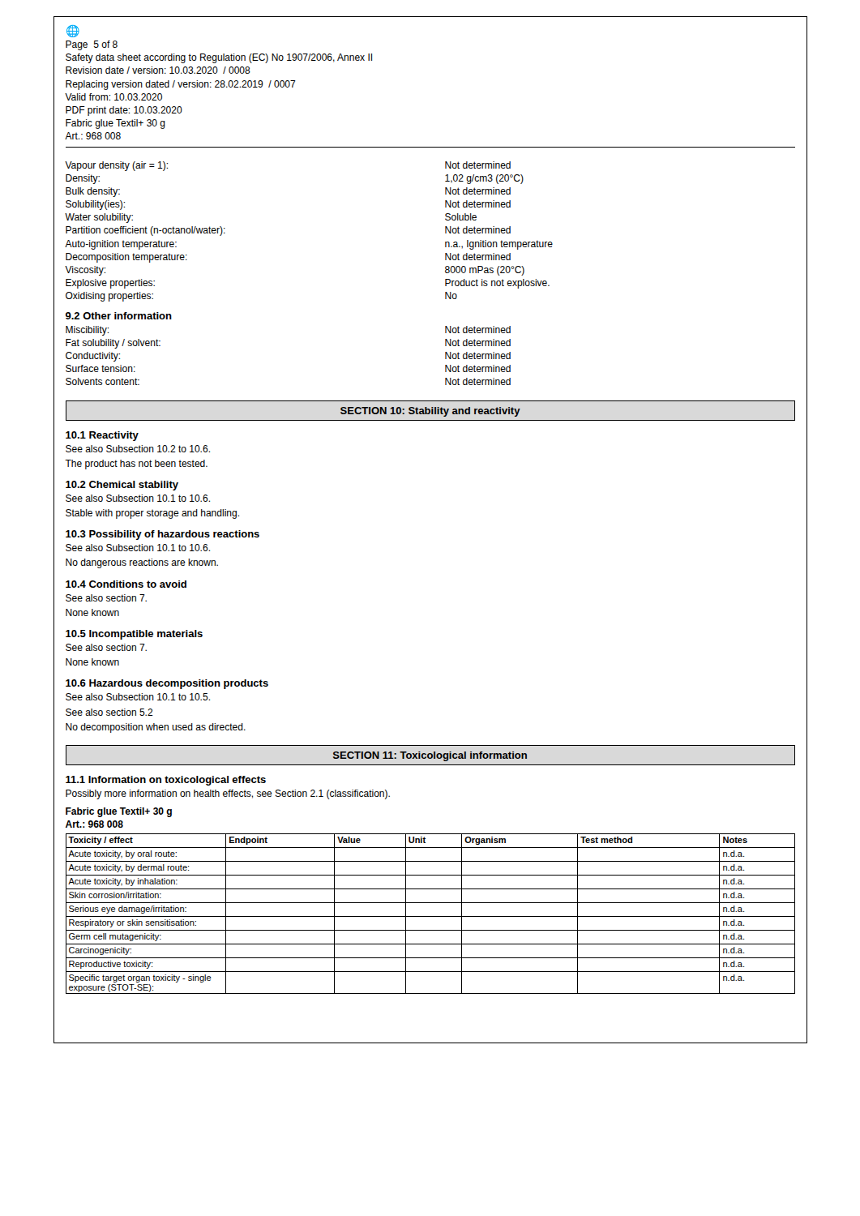🌐
Page 5 of 8
Safety data sheet according to Regulation (EC) No 1907/2006, Annex II
Revision date / version: 10.03.2020 / 0008
Replacing version dated / version: 28.02.2019 / 0007
Valid from: 10.03.2020
PDF print date: 10.03.2020
Fabric glue Textil+ 30 g
Art.: 968 008
| Vapour density (air = 1): | Not determined |
| Density: | 1,02 g/cm3 (20°C) |
| Bulk density: | Not determined |
| Solubility(ies): | Not determined |
| Water solubility: | Soluble |
| Partition coefficient (n-octanol/water): | Not determined |
| Auto-ignition temperature: | n.a., Ignition temperature |
| Decomposition temperature: | Not determined |
| Viscosity: | 8000 mPas (20°C) |
| Explosive properties: | Product is not explosive. |
| Oxidising properties: | No |
9.2 Other information
| Miscibility: | Not determined |
| Fat solubility / solvent: | Not determined |
| Conductivity: | Not determined |
| Surface tension: | Not determined |
| Solvents content: | Not determined |
SECTION 10: Stability and reactivity
10.1 Reactivity
See also Subsection 10.2 to 10.6.
The product has not been tested.
10.2 Chemical stability
See also Subsection 10.1 to 10.6.
Stable with proper storage and handling.
10.3 Possibility of hazardous reactions
See also Subsection 10.1 to 10.6.
No dangerous reactions are known.
10.4 Conditions to avoid
See also section 7.
None known
10.5 Incompatible materials
See also section 7.
None known
10.6 Hazardous decomposition products
See also Subsection 10.1 to 10.5.
See also section 5.2
No decomposition when used as directed.
SECTION 11: Toxicological information
11.1 Information on toxicological effects
Possibly more information on health effects, see Section 2.1 (classification).
Fabric glue Textil+ 30 g
Art.: 968 008
| Toxicity / effect | Endpoint | Value | Unit | Organism | Test method | Notes |
| --- | --- | --- | --- | --- | --- | --- |
| Acute toxicity, by oral route: | | | | | | n.d.a. |
| Acute toxicity, by dermal route: | | | | | | n.d.a. |
| Acute toxicity, by inhalation: | | | | | | n.d.a. |
| Skin corrosion/irritation: | | | | | | n.d.a. |
| Serious eye damage/irritation: | | | | | | n.d.a. |
| Respiratory or skin sensitisation: | | | | | | n.d.a. |
| Germ cell mutagenicity: | | | | | | n.d.a. |
| Carcinogenicity: | | | | | | n.d.a. |
| Reproductive toxicity: | | | | | | n.d.a. |
| Specific target organ toxicity - single exposure (STOT-SE): | | | | | | n.d.a. |